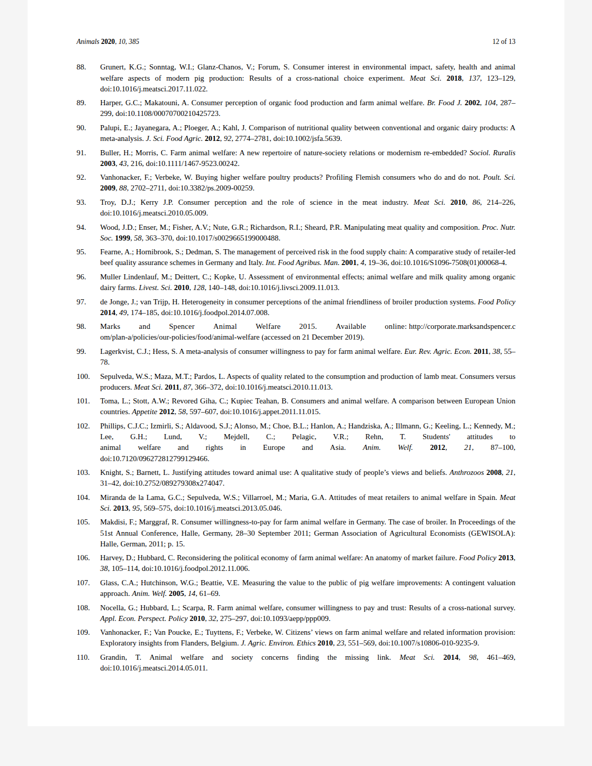Animals 2020, 10, 385
12 of 13
88. Grunert, K.G.; Sonntag, W.I.; Glanz‑Chanos, V.; Forum, S. Consumer interest in environmental impact, safety, health and animal welfare aspects of modern pig production: Results of a cross‑national choice experiment. Meat Sci. 2018, 137, 123–129, doi:10.1016/j.meatsci.2017.11.022.
89. Harper, G.C.; Makatouni, A. Consumer perception of organic food production and farm animal welfare. Br. Food J. 2002, 104, 287–299, doi:10.1108/00070700210425723.
90. Palupi, E.; Jayanegara, A.; Ploeger, A.; Kahl, J. Comparison of nutritional quality between conventional and organic dairy products: A meta‑analysis. J. Sci. Food Agric. 2012, 92, 2774–2781, doi:10.1002/jsfa.5639.
91. Buller, H.; Morris, C. Farm animal welfare: A new repertoire of nature‑society relations or modernism re‑embedded? Sociol. Ruralis 2003, 43, 216, doi:10.1111/1467‑9523.00242.
92. Vanhonacker, F.; Verbeke, W. Buying higher welfare poultry products? Profiling Flemish consumers who do and do not. Poult. Sci. 2009, 88, 2702–2711, doi:10.3382/ps.2009‑00259.
93. Troy, D.J.; Kerry J.P. Consumer perception and the role of science in the meat industry. Meat Sci. 2010, 86, 214–226, doi:10.1016/j.meatsci.2010.05.009.
94. Wood, J.D.; Enser, M.; Fisher, A.V.; Nute, G.R.; Richardson, R.I.; Sheard, P.R. Manipulating meat quality and composition. Proc. Nutr. Soc. 1999, 58, 363–370, doi:10.1017/s0029665199000488.
95. Fearne, A.; Hornibrook, S.; Dedman, S. The management of perceived risk in the food supply chain: A comparative study of retailer‑led beef quality assurance schemes in Germany and Italy. Int. Food Agribus. Man. 2001, 4, 19–36, doi:10.1016/S1096‑7508(01)00068‑4.
96. Muller Lindenlauf, M.; Deittert, C.; Kopke, U. Assessment of environmental effects; animal welfare and milk quality among organic dairy farms. Livest. Sci. 2010, 128, 140–148, doi:10.1016/j.livsci.2009.11.013.
97. de Jonge, J.; van Trijp, H. Heterogeneity in consumer perceptions of the animal friendliness of broiler production systems. Food Policy 2014, 49, 174–185, doi:10.1016/j.foodpol.2014.07.008.
98. Marks and Spencer Animal Welfare 2015. Available online: http://corporate.marksandspencer.com/plan‑a/policies/our‑policies/food/animal‑welfare (accessed on 21 December 2019).
99. Lagerkvist, C.J.; Hess, S. A meta‑analysis of consumer willingness to pay for farm animal welfare. Eur. Rev. Agric. Econ. 2011, 38, 55–78.
100. Sepulveda, W.S.; Maza, M.T.; Pardos, L. Aspects of quality related to the consumption and production of lamb meat. Consumers versus producers. Meat Sci. 2011, 87, 366–372, doi:10.1016/j.meatsci.2010.11.013.
101. Toma, L.; Stott, A.W.; Revored Giha, C.; Kupiec Teahan, B. Consumers and animal welfare. A comparison between European Union countries. Appetite 2012, 58, 597–607, doi:10.1016/j.appet.2011.11.015.
102. Phillips, C.J.C.; Izmirli, S.; Aldavood, S.J.; Alonso, M.; Choe, B.L.; Hanlon, A.; Handziska, A.; Illmann, G.; Keeling, L.; Kennedy, M.; Lee, G.H.; Lund, V.; Mejdell, C.; Pelagic, V.R.; Rehn, T. Students' attitudes to animal welfare and rights in Europe and Asia. Anim. Welf. 2012, 21, 87–100, doi:10.7120/096272812799129466.
103. Knight, S.; Barnett, L. Justifying attitudes toward animal use: A qualitative study of people’s views and beliefs. Anthrozoos 2008, 21, 31–42, doi:10.2752/089279308x274047.
104. Miranda de la Lama, G.C.; Sepulveda, W.S.; Villarroel, M.; Maria, G.A. Attitudes of meat retailers to animal welfare in Spain. Meat Sci. 2013, 95, 569–575, doi:10.1016/j.meatsci.2013.05.046.
105. Makdisi, F.; Marggraf, R. Consumer willingness‑to‑pay for farm animal welfare in Germany. The case of broiler. In Proceedings of the 51st Annual Conference, Halle, Germany, 28–30 September 2011; German Association of Agricultural Economists (GEWISOLA): Halle, German, 2011; p. 15.
106. Harvey, D.; Hubbard, C. Reconsidering the political economy of farm animal welfare: An anatomy of market failure. Food Policy 2013, 38, 105–114, doi:10.1016/j.foodpol.2012.11.006.
107. Glass, C.A.; Hutchinson, W.G.; Beattie, V.E. Measuring the value to the public of pig welfare improvements: A contingent valuation approach. Anim. Welf. 2005, 14, 61–69.
108. Nocella, G.; Hubbard, L.; Scarpa, R. Farm animal welfare, consumer willingness to pay and trust: Results of a cross‑national survey. Appl. Econ. Perspect. Policy 2010, 32, 275–297, doi:10.1093/aepp/ppp009.
109. Vanhonacker, F.; Van Poucke, E.; Tuyttens, F.; Verbeke, W. Citizens’ views on farm animal welfare and related information provision: Exploratory insights from Flanders, Belgium. J. Agric. Environ. Ethics 2010, 23, 551–569, doi:10.1007/s10806‑010‑9235‑9.
110. Grandin, T. Animal welfare and society concerns finding the missing link. Meat Sci. 2014, 98, 461–469, doi:10.1016/j.meatsci.2014.05.011.